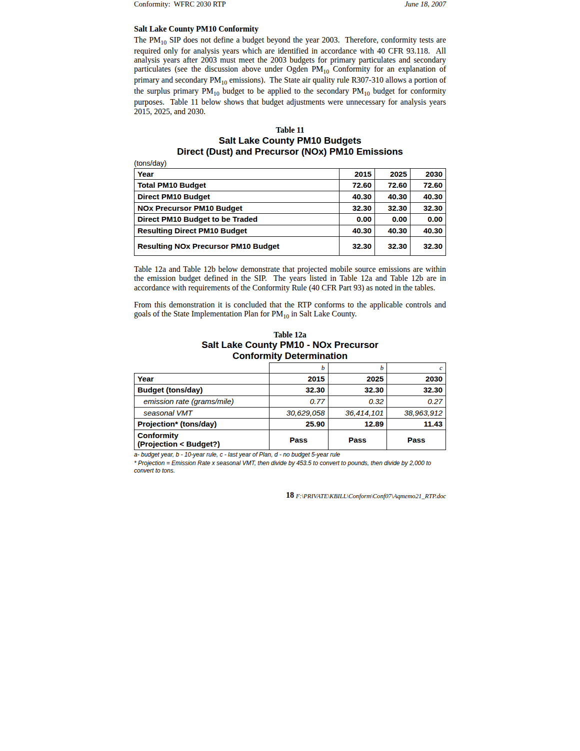Conformity: WFRC 2030 RTP
June 18, 2007
Salt Lake County PM10 Conformity
The PM10 SIP does not define a budget beyond the year 2003. Therefore, conformity tests are required only for analysis years which are identified in accordance with 40 CFR 93.118. All analysis years after 2003 must meet the 2003 budgets for primary particulates and secondary particulates (see the discussion above under Ogden PM10 Conformity for an explanation of primary and secondary PM10 emissions). The State air quality rule R307-310 allows a portion of the surplus primary PM10 budget to be applied to the secondary PM10 budget for conformity purposes. Table 11 below shows that budget adjustments were unnecessary for analysis years 2015, 2025, and 2030.
Table 11
Salt Lake County PM10 Budgets
Direct (Dust) and Precursor (NOx) PM10 Emissions
(tons/day)
| Year | 2015 | 2025 | 2030 |
| --- | --- | --- | --- |
| Total PM10 Budget | 72.60 | 72.60 | 72.60 |
| Direct PM10 Budget | 40.30 | 40.30 | 40.30 |
| NOx Precursor PM10 Budget | 32.30 | 32.30 | 32.30 |
| Direct PM10 Budget to be Traded | 0.00 | 0.00 | 0.00 |
| Resulting Direct PM10 Budget | 40.30 | 40.30 | 40.30 |
| Resulting NOx Precursor PM10 Budget | 32.30 | 32.30 | 32.30 |
Table 12a and Table 12b below demonstrate that projected mobile source emissions are within the emission budget defined in the SIP. The years listed in Table 12a and Table 12b are in accordance with requirements of the Conformity Rule (40 CFR Part 93) as noted in the tables.
From this demonstration it is concluded that the RTP conforms to the applicable controls and goals of the State Implementation Plan for PM10 in Salt Lake County.
Table 12a
Salt Lake County PM10 - NOx Precursor
Conformity Determination
| | b | b | c |
| Year | 2015 | 2025 | 2030 |
| Budget (tons/day) | 32.30 | 32.30 | 32.30 |
| emission rate (grams/mile) | 0.77 | 0.32 | 0.27 |
| seasonal VMT | 30,629,058 | 36,414,101 | 38,963,912 |
| Projection* (tons/day) | 25.90 | 12.89 | 11.43 |
| Conformity (Projection < Budget?) | Pass | Pass | Pass |
a- budget year, b - 10-year rule, c - last year of Plan, d - no budget 5-year rule
* Projection = Emission Rate x seasonal VMT, then divide by 453.5 to convert to pounds, then divide by 2,000 to convert to tons.
18
F:\PRIVATE\KBILL\Conform\Conf07\Aqmemo21_RTP.doc